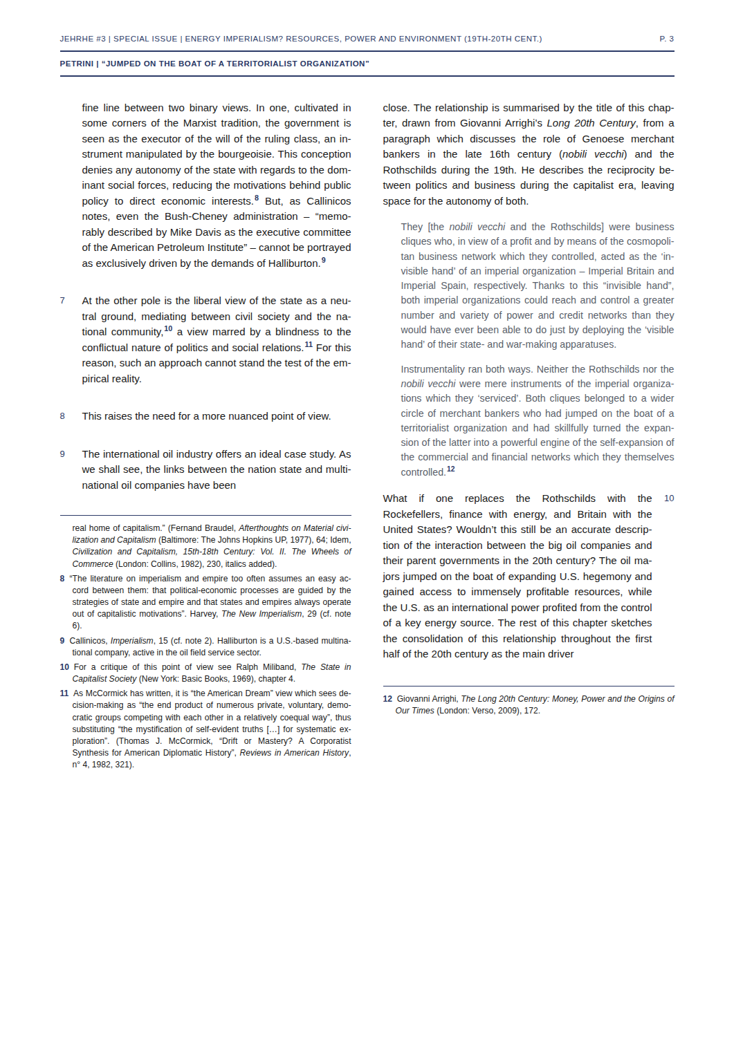JEHRHE #3 | Special Issue | Energy Imperialism? Resources, Power and Environment (19th-20th cent.) p. 3
Petrini | “Jumped on the Boat of a Territorialist Organization”
fine line between two binary views. In one, cultivated in some corners of the Marxist tradition, the government is seen as the executor of the will of the ruling class, an instrument manipulated by the bourgeoisie. This conception denies any autonomy of the state with regards to the dominant social forces, reducing the motivations behind public policy to direct economic interests.8 But, as Callinicos notes, even the Bush-Cheney administration – “memorably described by Mike Davis as the executive committee of the American Petroleum Institute” – cannot be portrayed as exclusively driven by the demands of Halliburton.9
7
At the other pole is the liberal view of the state as a neutral ground, mediating between civil society and the national community,10 a view marred by a blindness to the conflictual nature of politics and social relations.11 For this reason, such an approach cannot stand the test of the empirical reality.
8
This raises the need for a more nuanced point of view.
9
The international oil industry offers an ideal case study. As we shall see, the links between the nation state and multinational oil companies have been
real home of capitalism.” (Fernand Braudel, Afterthoughts on Material civilization and Capitalism (Baltimore: The Johns Hopkins UP, 1977), 64; Idem, Civilization and Capitalism, 15th-18th Century: Vol. II. The Wheels of Commerce (London: Collins, 1982), 230, italics added).
8“The literature on imperialism and empire too often assumes an easy accord between them: that political-economic processes are guided by the strategies of state and empire and that states and empires always operate out of capitalistic motivations”. Harvey, The New Imperialism, 29 (cf. note 6).
9 Callinicos, Imperialism, 15 (cf. note 2). Halliburton is a U.S.-based multinational company, active in the oil field service sector.
10 For a critique of this point of view see Ralph Miliband, The State in Capitalist Society (New York: Basic Books, 1969), chapter 4.
11 As McCormick has written, it is “the American Dream” view which sees decision-making as “the end product of numerous private, voluntary, democratic groups competing with each other in a relatively coequal way”, thus substituting “the mystification of self-evident truths […] for systematic exploration”. (Thomas J. McCormick, “Drift or Mastery? A Corporatist Synthesis for American Diplomatic History”, Reviews in American History, n° 4, 1982, 321).
close. The relationship is summarised by the title of this chapter, drawn from Giovanni Arrighi’s Long 20th Century, from a paragraph which discusses the role of Genoese merchant bankers in the late 16th century (nobili vecchi) and the Rothschilds during the 19th. He describes the reciprocity between politics and business during the capitalist era, leaving space for the autonomy of both.
They [the nobili vecchi and the Rothschilds] were business cliques who, in view of a profit and by means of the cosmopolitan business network which they controlled, acted as the ‘invisible hand’ of an imperial organization – Imperial Britain and Imperial Spain, respectively. Thanks to this “invisible hand”, both imperial organizations could reach and control a greater number and variety of power and credit networks than they would have ever been able to do just by deploying the ‘visible hand’ of their state- and war-making apparatuses.
Instrumentality ran both ways. Neither the Rothschilds nor the nobili vecchi were mere instruments of the imperial organizations which they ‘serviced’. Both cliques belonged to a wider circle of merchant bankers who had jumped on the boat of a territorialist organization and had skillfully turned the expansion of the latter into a powerful engine of the self-expansion of the commercial and financial networks which they themselves controlled.12
10
What if one replaces the Rothschilds with the Rockefellers, finance with energy, and Britain with the United States? Wouldn’t this still be an accurate description of the interaction between the big oil companies and their parent governments in the 20th century? The oil majors jumped on the boat of expanding U.S. hegemony and gained access to immensely profitable resources, while the U.S. as an international power profited from the control of a key energy source. The rest of this chapter sketches the consolidation of this relationship throughout the first half of the 20th century as the main driver
12 Giovanni Arrighi, The Long 20th Century: Money, Power and the Origins of Our Times (London: Verso, 2009), 172.